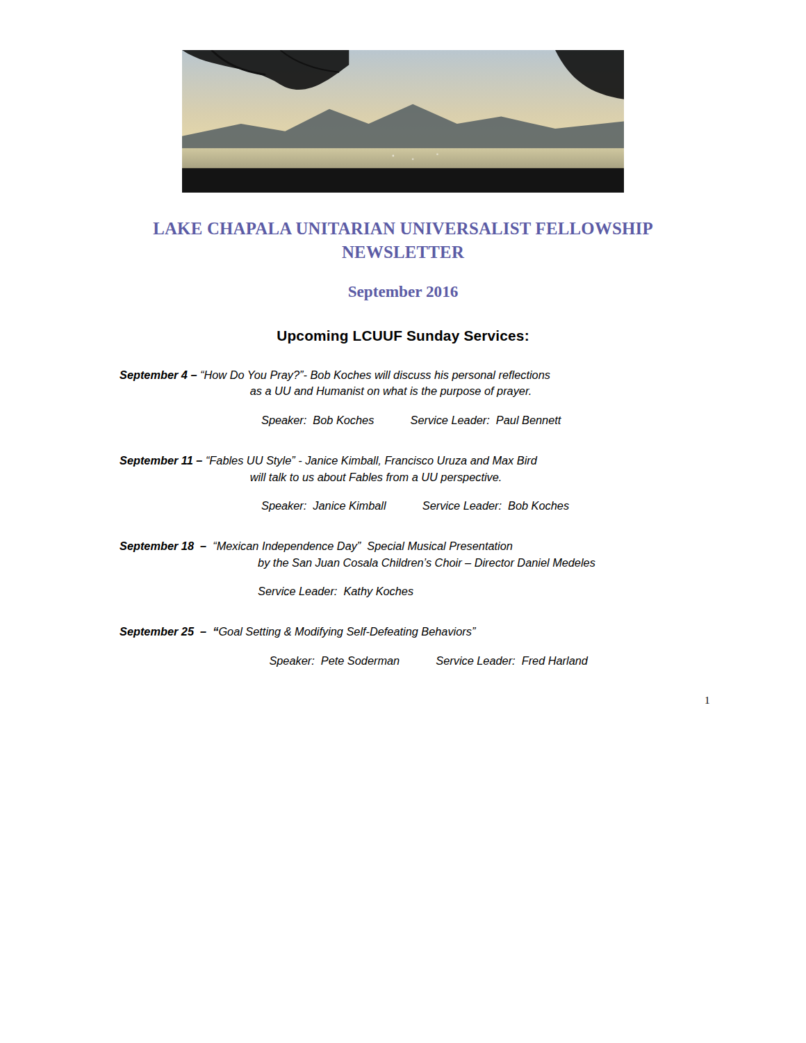LAKE CHAPALA UNITARIAN UNIVERSALIST FELLOWSHIP
NEWSLETTER
September 2016
Upcoming LCUUF Sunday Services:
September 4 – “How Do You Pray?”- Bob Koches will discuss his personal reflections as a UU and Humanist on what is the purpose of prayer. Speaker: Bob Koches Service Leader: Paul Bennett
September 11 – “Fables UU Style” - Janice Kimball, Francisco Uruza and Max Bird will talk to us about Fables from a UU perspective. Speaker: Janice Kimball Service Leader: Bob Koches
September 18 – “Mexican Independence Day” Special Musical Presentation by the San Juan Cosala Children’s Choir – Director Daniel Medeles Service Leader: Kathy Koches
September 25 – “Goal Setting & Modifying Self-Defeating Behaviors” Speaker: Pete Soderman Service Leader: Fred Harland
1